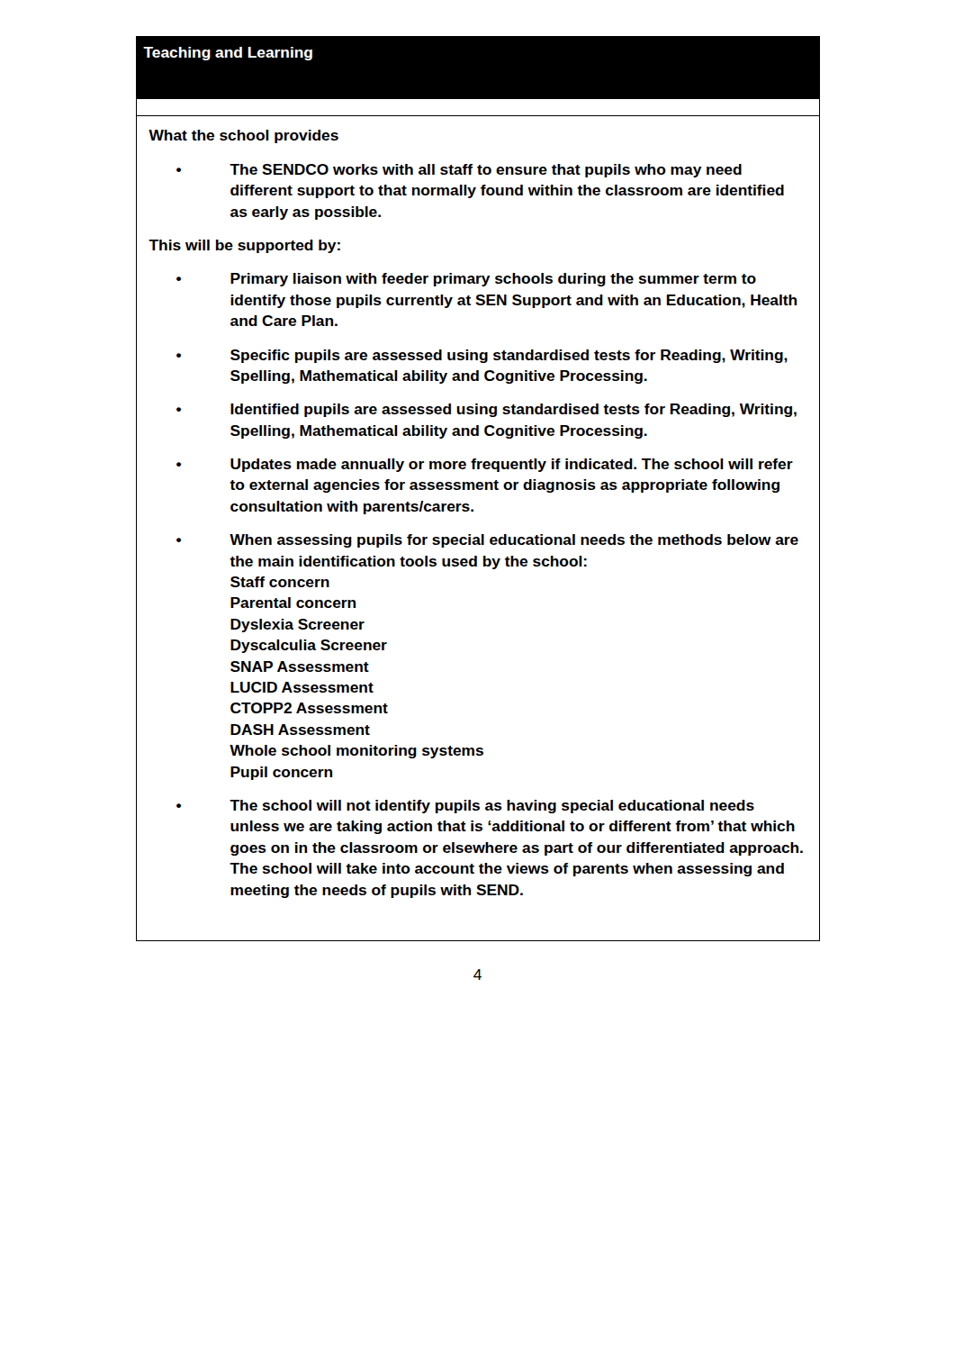Teaching and Learning
What the school provides
The SENDCO works with all staff to ensure that pupils who may need different support to that normally found within the classroom are identified as early as possible.
This will be supported by:
Primary liaison with feeder primary schools during the summer term to identify those pupils currently at SEN Support and with an Education, Health and Care Plan.
Specific pupils are assessed using standardised tests for Reading, Writing, Spelling, Mathematical ability and Cognitive Processing.
Identified pupils are assessed using standardised tests for Reading, Writing, Spelling, Mathematical ability and Cognitive Processing.
Updates made annually or more frequently if indicated. The school will refer to external agencies for assessment or diagnosis as appropriate following consultation with parents/carers.
When assessing pupils for special educational needs the methods below are the main identification tools used by the school:
Staff concern
Parental concern
Dyslexia Screener
Dyscalculia Screener
SNAP Assessment
LUCID Assessment
CTOPP2 Assessment
DASH Assessment
Whole school monitoring systems
Pupil concern
The school will not identify pupils as having special educational needs unless we are taking action that is ‘additional to or different from’ that which goes on in the classroom or elsewhere as part of our differentiated approach. The school will take into account the views of parents when assessing and meeting the needs of pupils with SEND.
4